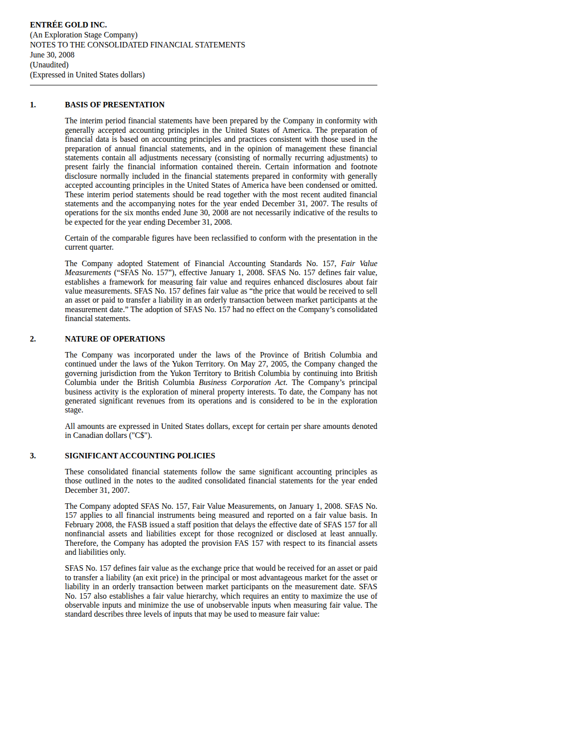ENTRÉE GOLD INC.
(An Exploration Stage Company)
NOTES TO THE CONSOLIDATED FINANCIAL STATEMENTS
June 30, 2008
(Unaudited)
(Expressed in United States dollars)
1.
BASIS OF PRESENTATION
The interim period financial statements have been prepared by the Company in conformity with generally accepted accounting principles in the United States of America. The preparation of financial data is based on accounting principles and practices consistent with those used in the preparation of annual financial statements, and in the opinion of management these financial statements contain all adjustments necessary (consisting of normally recurring adjustments) to present fairly the financial information contained therein. Certain information and footnote disclosure normally included in the financial statements prepared in conformity with generally accepted accounting principles in the United States of America have been condensed or omitted. These interim period statements should be read together with the most recent audited financial statements and the accompanying notes for the year ended December 31, 2007. The results of operations for the six months ended June 30, 2008 are not necessarily indicative of the results to be expected for the year ending December 31, 2008.
Certain of the comparable figures have been reclassified to conform with the presentation in the current quarter.
The Company adopted Statement of Financial Accounting Standards No. 157, Fair Value Measurements (“SFAS No. 157”), effective January 1, 2008. SFAS No. 157 defines fair value, establishes a framework for measuring fair value and requires enhanced disclosures about fair value measurements. SFAS No. 157 defines fair value as “the price that would be received to sell an asset or paid to transfer a liability in an orderly transaction between market participants at the measurement date.” The adoption of SFAS No. 157 had no effect on the Company’s consolidated financial statements.
2.
NATURE OF OPERATIONS
The Company was incorporated under the laws of the Province of British Columbia and continued under the laws of the Yukon Territory. On May 27, 2005, the Company changed the governing jurisdiction from the Yukon Territory to British Columbia by continuing into British Columbia under the British Columbia Business Corporation Act. The Company’s principal business activity is the exploration of mineral property interests. To date, the Company has not generated significant revenues from its operations and is considered to be in the exploration stage.
All amounts are expressed in United States dollars, except for certain per share amounts denoted in Canadian dollars ("C$").
3.
SIGNIFICANT ACCOUNTING POLICIES
These consolidated financial statements follow the same significant accounting principles as those outlined in the notes to the audited consolidated financial statements for the year ended December 31, 2007.
The Company adopted SFAS No. 157, Fair Value Measurements, on January 1, 2008. SFAS No. 157 applies to all financial instruments being measured and reported on a fair value basis. In February 2008, the FASB issued a staff position that delays the effective date of SFAS 157 for all nonfinancial assets and liabilities except for those recognized or disclosed at least annually. Therefore, the Company has adopted the provision FAS 157 with respect to its financial assets and liabilities only.
SFAS No. 157 defines fair value as the exchange price that would be received for an asset or paid to transfer a liability (an exit price) in the principal or most advantageous market for the asset or liability in an orderly transaction between market participants on the measurement date. SFAS No. 157 also establishes a fair value hierarchy, which requires an entity to maximize the use of observable inputs and minimize the use of unobservable inputs when measuring fair value. The standard describes three levels of inputs that may be used to measure fair value: